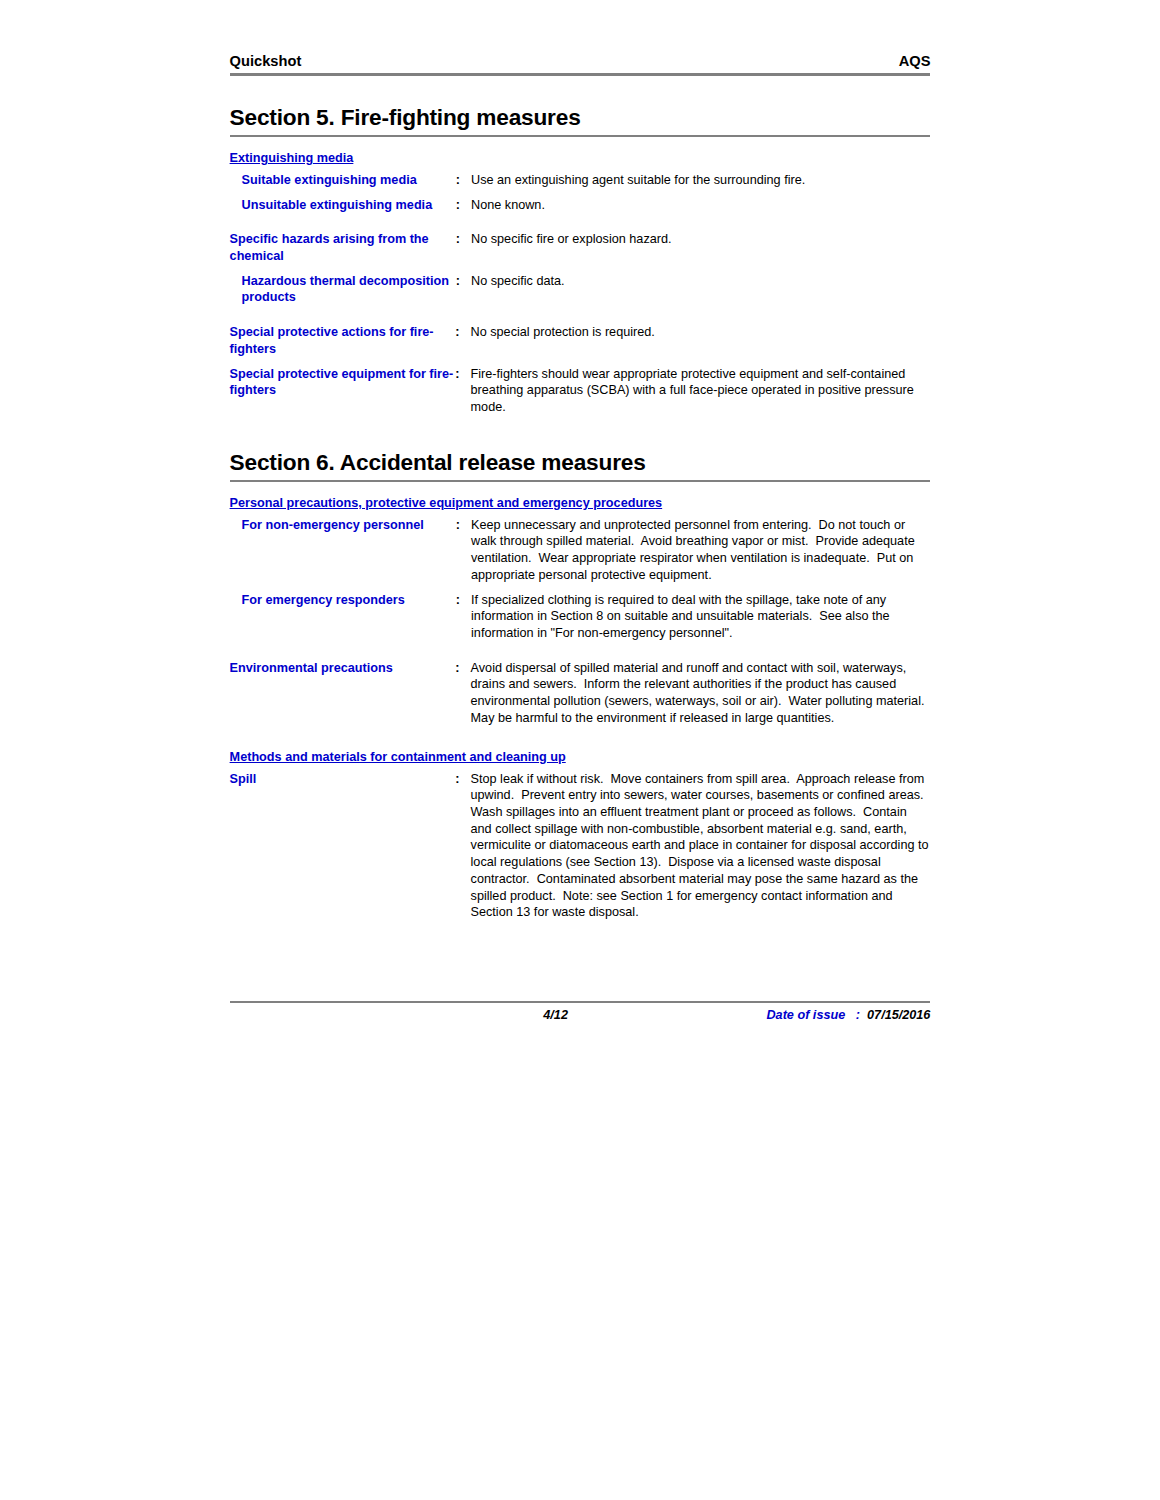Quickshot
AQS
Section 5. Fire-fighting measures
Extinguishing media
| Suitable extinguishing media | : | Use an extinguishing agent suitable for the surrounding fire. |
| Unsuitable extinguishing media | : | None known. |
| Specific hazards arising from the chemical | : | No specific fire or explosion hazard. |
| Hazardous thermal decomposition products | : | No specific data. |
| Special protective actions for fire-fighters | : | No special protection is required. |
| Special protective equipment for fire-fighters | : | Fire-fighters should wear appropriate protective equipment and self-contained breathing apparatus (SCBA) with a full face-piece operated in positive pressure mode. |
Section 6. Accidental release measures
Personal precautions, protective equipment and emergency procedures
| For non-emergency personnel | : | Keep unnecessary and unprotected personnel from entering. Do not touch or walk through spilled material. Avoid breathing vapor or mist. Provide adequate ventilation. Wear appropriate respirator when ventilation is inadequate. Put on appropriate personal protective equipment. |
| For emergency responders | : | If specialized clothing is required to deal with the spillage, take note of any information in Section 8 on suitable and unsuitable materials. See also the information in "For non-emergency personnel". |
| Environmental precautions | : | Avoid dispersal of spilled material and runoff and contact with soil, waterways, drains and sewers. Inform the relevant authorities if the product has caused environmental pollution (sewers, waterways, soil or air). Water polluting material. May be harmful to the environment if released in large quantities. |
Methods and materials for containment and cleaning up
| Spill | : | Stop leak if without risk. Move containers from spill area. Approach release from upwind. Prevent entry into sewers, water courses, basements or confined areas. Wash spillages into an effluent treatment plant or proceed as follows. Contain and collect spillage with non-combustible, absorbent material e.g. sand, earth, vermiculite or diatomaceous earth and place in container for disposal according to local regulations (see Section 13). Dispose via a licensed waste disposal contractor. Contaminated absorbent material may pose the same hazard as the spilled product. Note: see Section 1 for emergency contact information and Section 13 for waste disposal. |
4/12
Date of issue : 07/15/2016